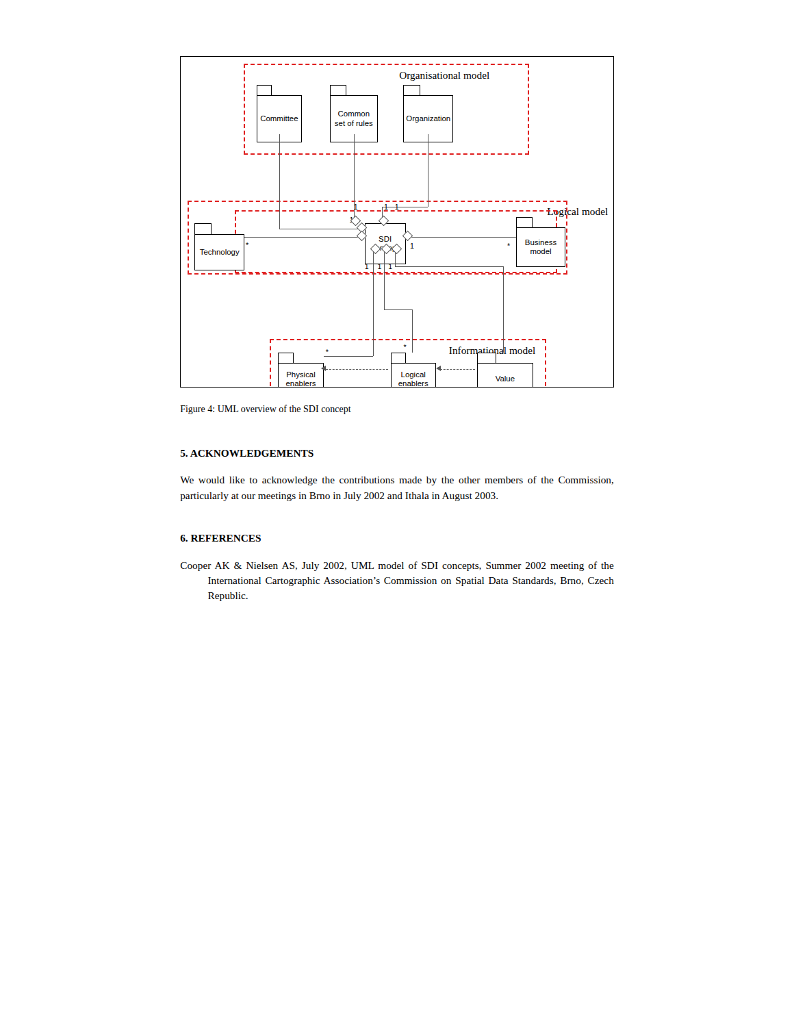Organisational model
Logical model
Informational model
Committee
Common
set of rules
Organization
Technology
Business
model
SDI
concept
Physical
enablers
Logical
enablers
Value
1
1
1
1
*
1
*
1
*
1
*
1
Figure 4: UML overview of the SDI concept
5. ACKNOWLEDGEMENTS
We would like to acknowledge the contributions made by the other members of the Commission, particularly at our meetings in Brno in July 2002 and Ithala in August 2003.
6. REFERENCES
Cooper AK & Nielsen AS, July 2002, UML model of SDI concepts, Summer 2002 meeting of the International Cartographic Association’s Commission on Spatial Data Standards, Brno, Czech Republic.